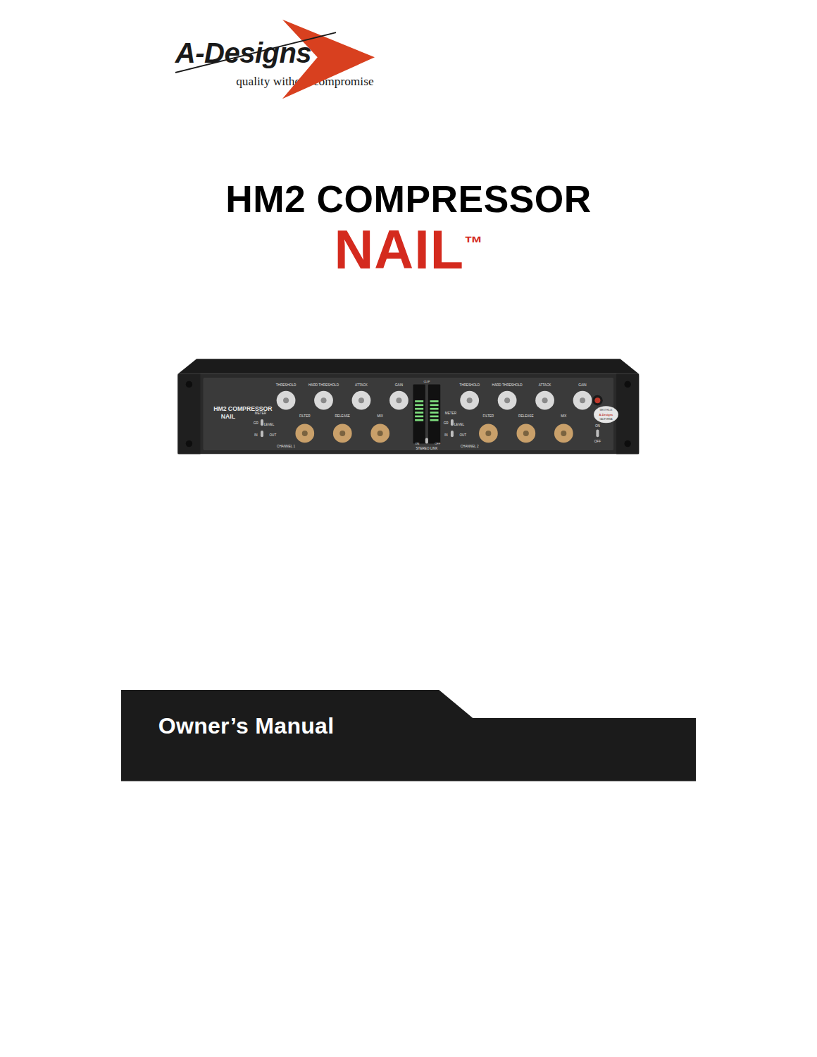A-Designs
quality without compromise
HM2 COMPRESSOR
NAIL™
HM2 COMPRESSOR NAIL THRESHOLD HARD THRESHOLD ATTACK GAIN FILTER RELEASE MIX CHANNEL 1 METER LEVEL GR IN OUT CLIP STEREO LINK ON OFF THRESHOLD HARD THRESHOLD ATTACK GAIN FILTER RELEASE MIX CHANNEL 2 METER LEVEL GR IN OUT ON OFF WEST HILLS A-Designs CALIFORNIA
A-Designs HM2 Compressor NAIL front panel
Owner’s Manual